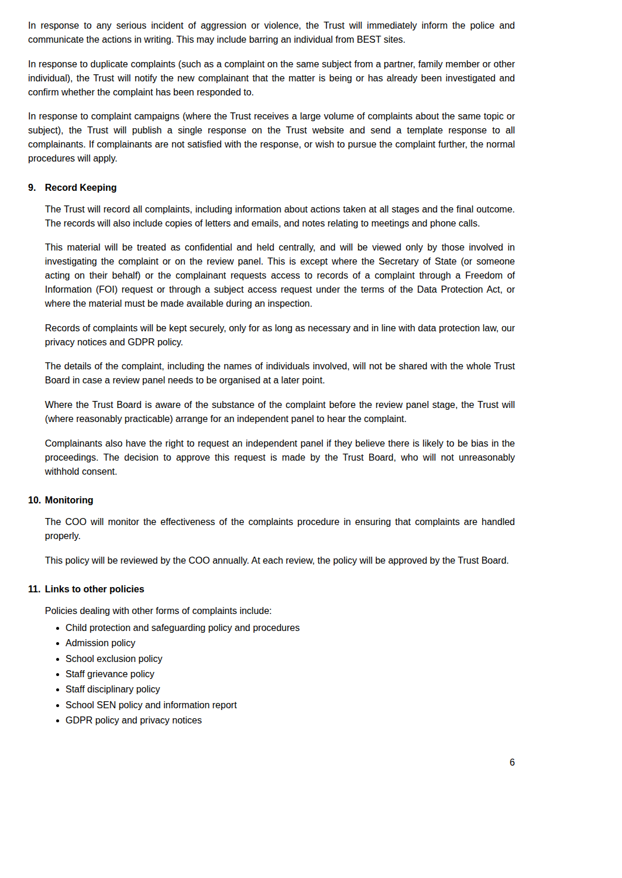In response to any serious incident of aggression or violence, the Trust will immediately inform the police and communicate the actions in writing. This may include barring an individual from BEST sites.
In response to duplicate complaints (such as a complaint on the same subject from a partner, family member or other individual), the Trust will notify the new complainant that the matter is being or has already been investigated and confirm whether the complaint has been responded to.
In response to complaint campaigns (where the Trust receives a large volume of complaints about the same topic or subject), the Trust will publish a single response on the Trust website and send a template response to all complainants. If complainants are not satisfied with the response, or wish to pursue the complaint further, the normal procedures will apply.
9. Record Keeping
The Trust will record all complaints, including information about actions taken at all stages and the final outcome. The records will also include copies of letters and emails, and notes relating to meetings and phone calls.
This material will be treated as confidential and held centrally, and will be viewed only by those involved in investigating the complaint or on the review panel. This is except where the Secretary of State (or someone acting on their behalf) or the complainant requests access to records of a complaint through a Freedom of Information (FOI) request or through a subject access request under the terms of the Data Protection Act, or where the material must be made available during an inspection.
Records of complaints will be kept securely, only for as long as necessary and in line with data protection law, our privacy notices and GDPR policy.
The details of the complaint, including the names of individuals involved, will not be shared with the whole Trust Board in case a review panel needs to be organised at a later point.
Where the Trust Board is aware of the substance of the complaint before the review panel stage, the Trust will (where reasonably practicable) arrange for an independent panel to hear the complaint.
Complainants also have the right to request an independent panel if they believe there is likely to be bias in the proceedings. The decision to approve this request is made by the Trust Board, who will not unreasonably withhold consent.
10. Monitoring
The COO will monitor the effectiveness of the complaints procedure in ensuring that complaints are handled properly.
This policy will be reviewed by the COO annually. At each review, the policy will be approved by the Trust Board.
11. Links to other policies
Policies dealing with other forms of complaints include:
Child protection and safeguarding policy and procedures
Admission policy
School exclusion policy
Staff grievance policy
Staff disciplinary policy
School SEN policy and information report
GDPR policy and privacy notices
6